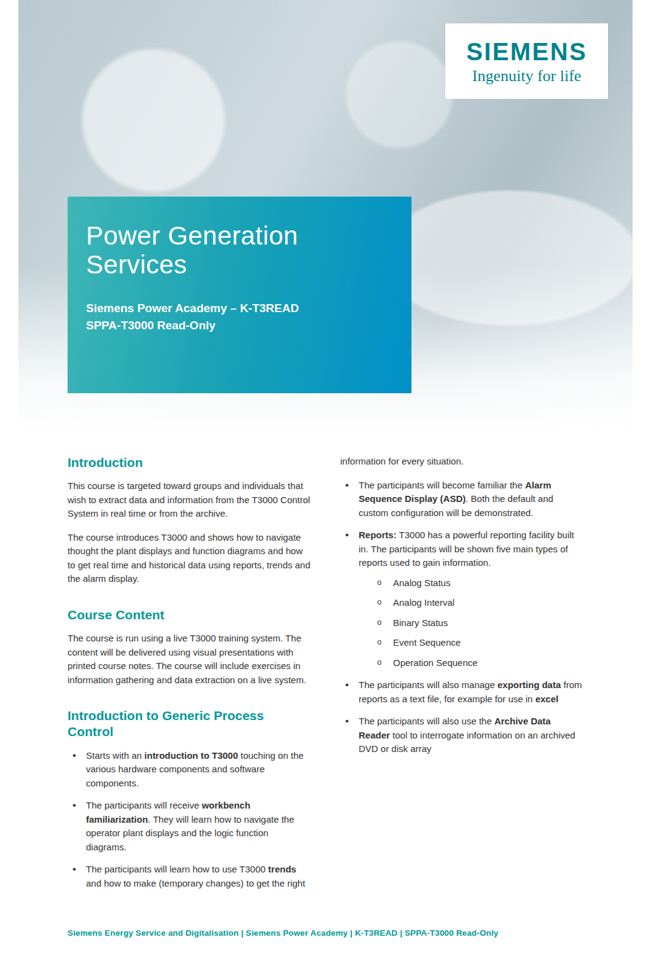SIEMENS
Ingenuity for life
Power Generation
Services
Siemens Power Academy – K-T3READ
SPPA-T3000 Read-Only
Introduction
This course is targeted toward groups and individuals that wish to extract data and information from the T3000 Control System in real time or from the archive.
The course introduces T3000 and shows how to navigate thought the plant displays and function diagrams and how to get real time and historical data using reports, trends and the alarm display.
Course Content
The course is run using a live T3000 training system. The content will be delivered using visual presentations with printed course notes. The course will include exercises in information gathering and data extraction on a live system.
Introduction to Generic Process Control
Starts with an introduction to T3000 touching on the various hardware components and software components.
The participants will receive workbench familiarization. They will learn how to navigate the operator plant displays and the logic function diagrams.
The participants will learn how to use T3000 trends and how to make (temporary changes) to get the right
information for every situation.
The participants will become familiar the Alarm Sequence Display (ASD). Both the default and custom configuration will be demonstrated.
Reports: T3000 has a powerful reporting facility built in. The participants will be shown five main types of reports used to gain information.
Analog Status
Analog Interval
Binary Status
Event Sequence
Operation Sequence
The participants will also manage exporting data from reports as a text file, for example for use in excel
The participants will also use the Archive Data Reader tool to interrogate information on an archived DVD or disk array
Siemens Energy Service and Digitalisation | Siemens Power Academy | K-T3READ | SPPA-T3000 Read-Only